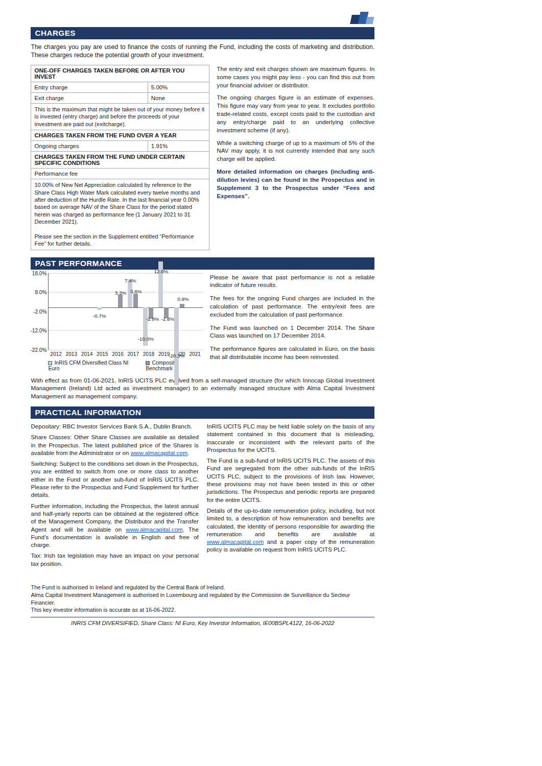CHARGES
The charges you pay are used to finance the costs of running the Fund, including the costs of marketing and distribution. These charges reduce the potential growth of your investment.
| ONE-OFF CHARGES TAKEN BEFORE OR AFTER YOU INVEST |
| Entry charge | 5.00% |
| Exit charge | None |
| This is the maximum that might be taken out of your money before it is invested (entry charge) and before the proceeds of your investment are paid out (exitcharge). |
| CHARGES TAKEN FROM THE FUND OVER A YEAR |
| Ongoing charges | 1.91% |
| CHARGES TAKEN FROM THE FUND UNDER CERTAIN SPECIFIC CONDITIONS |
| Performance fee |
| 10.00% of New Net Appreciation calculated by reference to the Share Class High Water Mark calculated every twelve months and after deduction of the Hurdle Rate. In the last financial year 0.00% based on average NAV of the Share Class for the period stated herein was charged as performance fee (1 January 2021 to 31 December 2021). Please see the section in the Supplement entitled “Performance Fee” for further details. |
The entry and exit charges shown are maximum figures. In some cases you might pay less - you can find this out from your financial adviser or distributor.
The ongoing charges figure is an estimate of expenses. This figure may vary from year to year. It excludes portfolio trade-related costs, except costs paid to the custodian and any entry/charge paid to an underlying collective investment scheme (if any).
While a switching charge of up to a maximum of 5% of the NAV may apply, it is not currently intended that any such charge will be applied.
More detailed information on charges (including anti-dilution levies) can be found in the Prospectus and in Supplement 3 to the Prospectus under “Fees and Expenses”.
PAST PERFORMANCE
18.0% 8.0% -2.0% -12.0% -22.0%
-0.7%
3.3%
7.4%
3.6%
-10.0%
-2.9%
12.0%
-2.8%
-20.3%
0.9%
2012
2013
2014
2015
2016
2017
2018
2019
2020
2021
InRIS CFM Diversified Class NI Euro
Composite Benchmark
Please be aware that past performance is not a reliable indicator of future results.
The fees for the ongoing Fund charges are included in the calculation of past performance. The entry/exit fees are excluded from the calculation of past performance.
The Fund was launched on 1 December 2014. The Share Class was launched on 17 December 2014.
The performance figures are calculated in Euro, on the basis that all distributable income has been reinvested.
With effect as from 01-06-2021, InRIS UCITS PLC evolved from a self-managed structure (for which Innocap Global Investment Management (Ireland) Ltd acted as investment manager) to an externally managed structure with Alma Capital Investment Management as management company.
PRACTICAL INFORMATION
Depositary: RBC Investor Services Bank S.A., Dublin Branch.
Share Classes: Other Share Classes are available as detailed in the Prospectus. The latest published price of the Shares is available from the Administrator or on www.almacapital.com.
Switching: Subject to the conditions set down in the Prospectus, you are entitled to switch from one or more class to another either in the Fund or another sub-fund of InRIS UCITS PLC. Please refer to the Prospectus and Fund Supplement for further details.
Further information, including the Prospectus, the latest annual and half-yearly reports can be obtained at the registered office of the Management Company, the Distributor and the Transfer Agent and will be available on www.almacapital.com. The Fund’s documentation is available in English and free of charge.
Tax: Irish tax legislation may have an impact on your personal tax position.
InRIS UCITS PLC may be held liable solely on the basis of any statement contained in this document that is misleading, inaccurate or inconsistent with the relevant parts of the Prospectus for the UCITS.
The Fund is a sub-fund of InRIS UCITS PLC. The assets of this Fund are segregated from the other sub-funds of the InRIS UCITS PLC, subject to the provisions of Irish law. However, these provisions may not have been tested in this or other jurisdictions. The Prospectus and periodic reports are prepared for the entire UCITS.
Details of the up-to-date remuneration policy, including, but not limited to, a description of how remuneration and benefits are calculated, the identity of persons responsible for awarding the remuneration and benefits are available at www.almacapital.com and a paper copy of the remuneration policy is available on request from InRIS UCITS PLC.
The Fund is authorised in Ireland and regulated by the Central Bank of Ireland.
Alma Capital Investment Management is authorised in Luxembourg and regulated by the Commission de Surveillance du Secteur Financier.
This key investor information is accurate as at 16-06-2022.
INRIS CFM DIVERSIFIED, Share Class: NI Euro, Key Investor Information, IE00BSPL4122, 16-06-2022